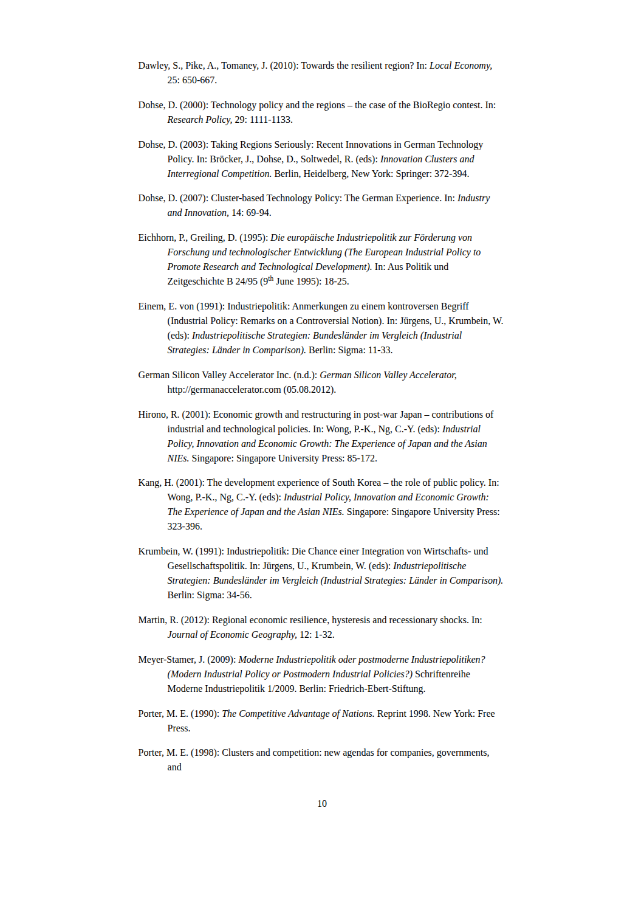Dawley, S., Pike, A., Tomaney, J. (2010): Towards the resilient region? In: Local Economy, 25: 650-667.
Dohse, D. (2000): Technology policy and the regions – the case of the BioRegio contest. In: Research Policy, 29: 1111-1133.
Dohse, D. (2003): Taking Regions Seriously: Recent Innovations in German Technology Policy. In: Bröcker, J., Dohse, D., Soltwedel, R. (eds): Innovation Clusters and Interregional Competition. Berlin, Heidelberg, New York: Springer: 372-394.
Dohse, D. (2007): Cluster-based Technology Policy: The German Experience. In: Industry and Innovation, 14: 69-94.
Eichhorn, P., Greiling, D. (1995): Die europäische Industriepolitik zur Förderung von Forschung und technologischer Entwicklung (The European Industrial Policy to Promote Research and Technological Development). In: Aus Politik und Zeitgeschichte B 24/95 (9th June 1995): 18-25.
Einem, E. von (1991): Industriepolitik: Anmerkungen zu einem kontroversen Begriff (Industrial Policy: Remarks on a Controversial Notion). In: Jürgens, U., Krumbein, W. (eds): Industriepolitische Strategien: Bundesländer im Vergleich (Industrial Strategies: Länder in Comparison). Berlin: Sigma: 11-33.
German Silicon Valley Accelerator Inc. (n.d.): German Silicon Valley Accelerator, http://germanaccelerator.com (05.08.2012).
Hirono, R. (2001): Economic growth and restructuring in post-war Japan – contributions of industrial and technological policies. In: Wong, P.-K., Ng, C.-Y. (eds): Industrial Policy, Innovation and Economic Growth: The Experience of Japan and the Asian NIEs. Singapore: Singapore University Press: 85-172.
Kang, H. (2001): The development experience of South Korea – the role of public policy. In: Wong, P.-K., Ng, C.-Y. (eds): Industrial Policy, Innovation and Economic Growth: The Experience of Japan and the Asian NIEs. Singapore: Singapore University Press: 323-396.
Krumbein, W. (1991): Industriepolitik: Die Chance einer Integration von Wirtschafts- und Gesellschaftspolitik. In: Jürgens, U., Krumbein, W. (eds): Industriepolitische Strategien: Bundesländer im Vergleich (Industrial Strategies: Länder in Comparison). Berlin: Sigma: 34-56.
Martin, R. (2012): Regional economic resilience, hysteresis and recessionary shocks. In: Journal of Economic Geography, 12: 1-32.
Meyer-Stamer, J. (2009): Moderne Industriepolitik oder postmoderne Industriepolitiken? (Modern Industrial Policy or Postmodern Industrial Policies?) Schriftenreihe Moderne Industriepolitik 1/2009. Berlin: Friedrich-Ebert-Stiftung.
Porter, M. E. (1990): The Competitive Advantage of Nations. Reprint 1998. New York: Free Press.
Porter, M. E. (1998): Clusters and competition: new agendas for companies, governments, and
10